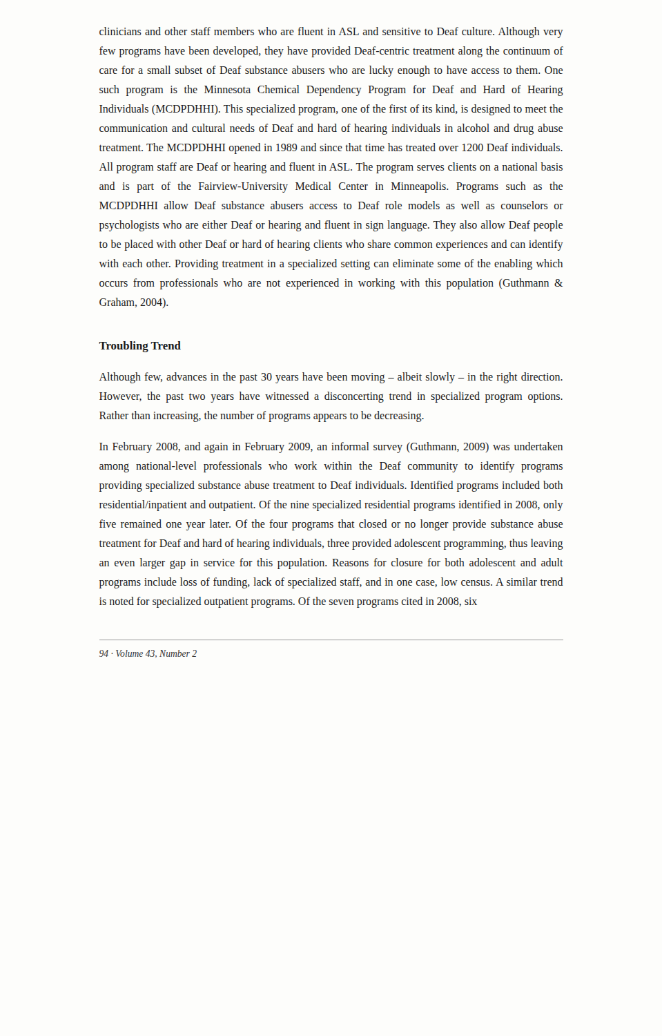clinicians and other staff members who are fluent in ASL and sensitive to Deaf culture. Although very few programs have been developed, they have provided Deaf-centric treatment along the continuum of care for a small subset of Deaf substance abusers who are lucky enough to have access to them. One such program is the Minnesota Chemical Dependency Program for Deaf and Hard of Hearing Individuals (MCDPDHHI). This specialized program, one of the first of its kind, is designed to meet the communication and cultural needs of Deaf and hard of hearing individuals in alcohol and drug abuse treatment. The MCDPDHHI opened in 1989 and since that time has treated over 1200 Deaf individuals. All program staff are Deaf or hearing and fluent in ASL. The program serves clients on a national basis and is part of the Fairview-University Medical Center in Minneapolis. Programs such as the MCDPDHHI allow Deaf substance abusers access to Deaf role models as well as counselors or psychologists who are either Deaf or hearing and fluent in sign language. They also allow Deaf people to be placed with other Deaf or hard of hearing clients who share common experiences and can identify with each other. Providing treatment in a specialized setting can eliminate some of the enabling which occurs from professionals who are not experienced in working with this population (Guthmann & Graham, 2004).
Troubling Trend
Although few, advances in the past 30 years have been moving – albeit slowly – in the right direction. However, the past two years have witnessed a disconcerting trend in specialized program options. Rather than increasing, the number of programs appears to be decreasing.
In February 2008, and again in February 2009, an informal survey (Guthmann, 2009) was undertaken among national-level professionals who work within the Deaf community to identify programs providing specialized substance abuse treatment to Deaf individuals. Identified programs included both residential/inpatient and outpatient. Of the nine specialized residential programs identified in 2008, only five remained one year later. Of the four programs that closed or no longer provide substance abuse treatment for Deaf and hard of hearing individuals, three provided adolescent programming, thus leaving an even larger gap in service for this population. Reasons for closure for both adolescent and adult programs include loss of funding, lack of specialized staff, and in one case, low census. A similar trend is noted for specialized outpatient programs. Of the seven programs cited in 2008, six
94 · Volume 43, Number 2